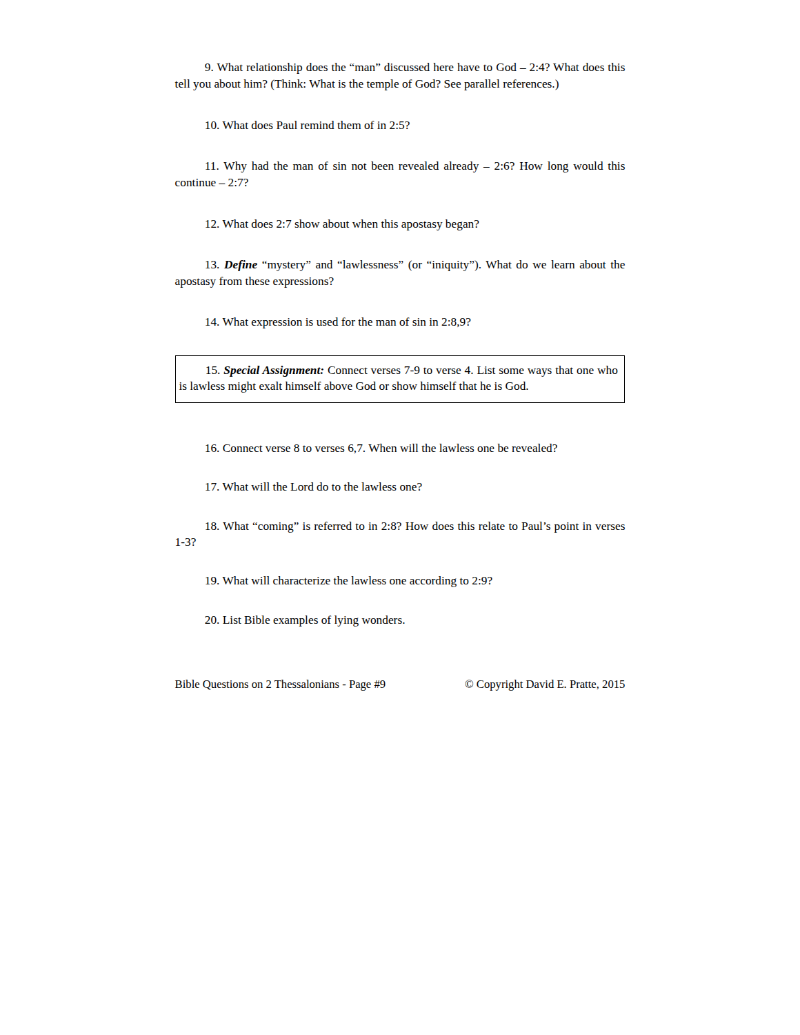9. What relationship does the “man” discussed here have to God – 2:4? What does this tell you about him? (Think: What is the temple of God? See parallel references.)
10. What does Paul remind them of in 2:5?
11. Why had the man of sin not been revealed already – 2:6? How long would this continue – 2:7?
12. What does 2:7 show about when this apostasy began?
13. Define “mystery” and “lawlessness” (or “iniquity”). What do we learn about the apostasy from these expressions?
14. What expression is used for the man of sin in 2:8,9?
15. Special Assignment: Connect verses 7-9 to verse 4. List some ways that one who is lawless might exalt himself above God or show himself that he is God.
16. Connect verse 8 to verses 6,7. When will the lawless one be revealed?
17. What will the Lord do to the lawless one?
18. What “coming” is referred to in 2:8? How does this relate to Paul’s point in verses 1-3?
19. What will characterize the lawless one according to 2:9?
20. List Bible examples of lying wonders.
Bible Questions on 2 Thessalonians - Page #9 © Copyright David E. Pratte, 2015